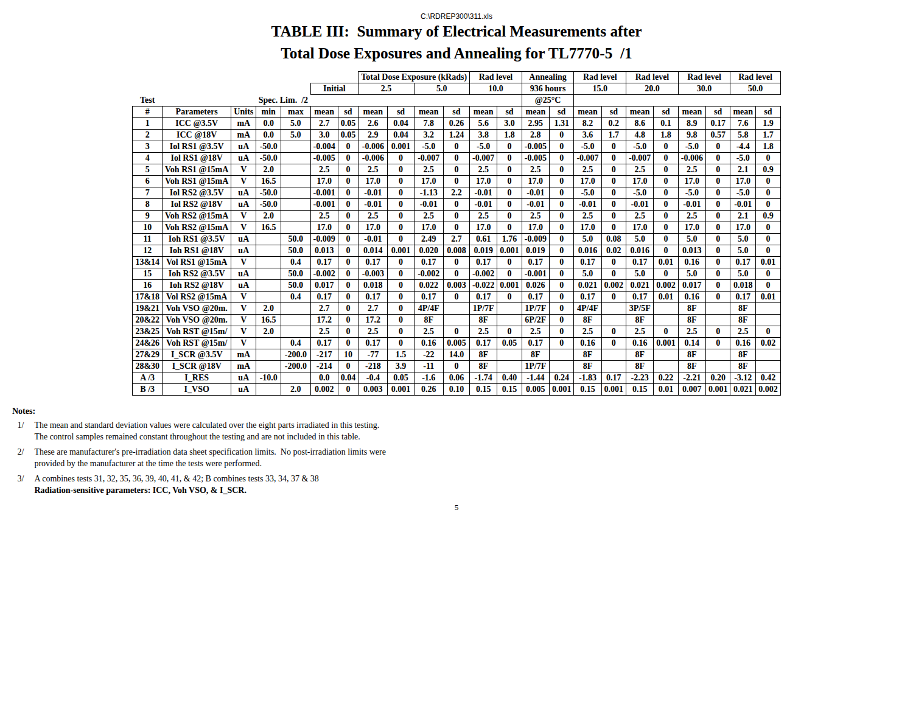C:\RDREP300\311.xls
TABLE III: Summary of Electrical Measurements after
Total Dose Exposures and Annealing for TL7770-5 /1
| | | | | | | | Total Dose Exposure (kRads) | Rad level | Annealing | Rad level | Rad level | Rad level | Rad level |
| --- | --- | --- | --- | --- | --- | --- | --- | --- | --- | --- | --- | --- | --- |
| | | | | | Initial | 2.5 | 5.0 | 10.0 | 936 hours | 15.0 | 20.0 | 30.0 | 50.0 |
| Test | | | Spec. Lim. /2 | | | | | | | | | @25°C | | | | | | | | |
| # | Parameters | Units | min | max | mean | sd | mean | sd | mean | sd | mean | sd | mean | sd | mean | sd | mean | sd | mean | sd | mean | sd |
| 1 | ICC @3.5V | mA | 0.0 | 5.0 | 2.7 | 0.05 | 2.6 | 0.04 | 7.8 | 0.26 | 5.6 | 3.0 | 2.95 | 1.31 | 8.2 | 0.2 | 8.6 | 0.1 | 8.9 | 0.17 | 7.6 | 1.9 |
| 2 | ICC @18V | mA | 0.0 | 5.0 | 3.0 | 0.05 | 2.9 | 0.04 | 3.2 | 1.24 | 3.8 | 1.8 | 2.8 | 0 | 3.6 | 1.7 | 4.8 | 1.8 | 9.8 | 0.57 | 5.8 | 1.7 |
| 3 | Iol RS1 @3.5V | uA | -50.0 | | -0.004 | 0 | -0.006 | 0.001 | -5.0 | 0 | -5.0 | 0 | -0.005 | 0 | -5.0 | 0 | -5.0 | 0 | -5.0 | 0 | -4.4 | 1.8 |
| 4 | Iol RS1 @18V | uA | -50.0 | | -0.005 | 0 | -0.006 | 0 | -0.007 | 0 | -0.007 | 0 | -0.005 | 0 | -0.007 | 0 | -0.007 | 0 | -0.006 | 0 | -5.0 | 0 |
| 5 | Voh RS1 @15mA | V | 2.0 | | 2.5 | 0 | 2.5 | 0 | 2.5 | 0 | 2.5 | 0 | 2.5 | 0 | 2.5 | 0 | 2.5 | 0 | 2.5 | 0 | 2.1 | 0.9 |
| 6 | Voh RS1 @15mA | V | 16.5 | | 17.0 | 0 | 17.0 | 0 | 17.0 | 0 | 17.0 | 0 | 17.0 | 0 | 17.0 | 0 | 17.0 | 0 | 17.0 | 0 | 17.0 | 0 |
| 7 | Iol RS2 @3.5V | uA | -50.0 | | -0.001 | 0 | -0.01 | 0 | -1.13 | 2.2 | -0.01 | 0 | -0.01 | 0 | -5.0 | 0 | -5.0 | 0 | -5.0 | 0 | -5.0 | 0 |
| 8 | Iol RS2 @18V | uA | -50.0 | | -0.001 | 0 | -0.01 | 0 | -0.01 | 0 | -0.01 | 0 | -0.01 | 0 | -0.01 | 0 | -0.01 | 0 | -0.01 | 0 | -0.01 | 0 |
| 9 | Voh RS2 @15mA | V | 2.0 | | 2.5 | 0 | 2.5 | 0 | 2.5 | 0 | 2.5 | 0 | 2.5 | 0 | 2.5 | 0 | 2.5 | 0 | 2.5 | 0 | 2.1 | 0.9 |
| 10 | Voh RS2 @15mA | V | 16.5 | | 17.0 | 0 | 17.0 | 0 | 17.0 | 0 | 17.0 | 0 | 17.0 | 0 | 17.0 | 0 | 17.0 | 0 | 17.0 | 0 | 17.0 | 0 |
| 11 | Ioh RS1 @3.5V | uA | | 50.0 | -0.009 | 0 | -0.01 | 0 | 2.49 | 2.7 | 0.61 | 1.76 | -0.009 | 0 | 5.0 | 0.08 | 5.0 | 0 | 5.0 | 0 | 5.0 | 0 |
| 12 | Ioh RS1 @18V | uA | | 50.0 | 0.013 | 0 | 0.014 | 0.001 | 0.020 | 0.008 | 0.019 | 0.001 | 0.019 | 0 | 0.016 | 0.02 | 0.016 | 0 | 0.013 | 0 | 5.0 | 0 |
| 13&14 | Vol RS1 @15mA | V | | 0.4 | 0.17 | 0 | 0.17 | 0 | 0.17 | 0 | 0.17 | 0 | 0.17 | 0 | 0.17 | 0 | 0.17 | 0.01 | 0.16 | 0 | 0.17 | 0.01 |
| 15 | Ioh RS2 @3.5V | uA | | 50.0 | -0.002 | 0 | -0.003 | 0 | -0.002 | 0 | -0.002 | 0 | -0.001 | 0 | 5.0 | 0 | 5.0 | 0 | 5.0 | 0 | 5.0 | 0 |
| 16 | Ioh RS2 @18V | uA | | 50.0 | 0.017 | 0 | 0.018 | 0 | 0.022 | 0.003 | -0.022 | 0.001 | 0.026 | 0 | 0.021 | 0.002 | 0.021 | 0.002 | 0.017 | 0 | 0.018 | 0 |
| 17&18 | Vol RS2 @15mA | V | | 0.4 | 0.17 | 0 | 0.17 | 0 | 0.17 | 0 | 0.17 | 0 | 0.17 | 0 | 0.17 | 0 | 0.17 | 0.01 | 0.16 | 0 | 0.17 | 0.01 |
| 19&21 | Voh VSO @20m. | V | 2.0 | | 2.7 | 0 | 2.7 | 0 | 4P/4F | | 1P/7F | | 1P/7F | 0 | 4P/4F | | 3P/5F | | 8F | | 8F | |
| 20&22 | Voh VSO @20m. | V | 16.5 | | 17.2 | 0 | 17.2 | 0 | 8F | | 8F | | 6P/2F | 0 | 8F | | 8F | | 8F | | 8F | |
| 23&25 | Voh RST @15m/ | V | 2.0 | | 2.5 | 0 | 2.5 | 0 | 2.5 | 0 | 2.5 | 0 | 2.5 | 0 | 2.5 | 0 | 2.5 | 0 | 2.5 | 0 | 2.5 | 0 |
| 24&26 | Voh RST @15m/ | V | | 0.4 | 0.17 | 0 | 0.17 | 0 | 0.16 | 0.005 | 0.17 | 0.05 | 0.17 | 0 | 0.16 | 0 | 0.16 | 0.001 | 0.14 | 0 | 0.16 | 0.02 |
| 27&29 | I_SCR @3.5V | mA | | -200.0 | -217 | 10 | -77 | 1.5 | -22 | 14.0 | 8F | | 8F | | 8F | | 8F | | 8F | | 8F | |
| 28&30 | I_SCR @18V | mA | | -200.0 | -214 | 0 | -218 | 3.9 | -11 | 0 | 8F | | 1P/7F | | 8F | | 8F | | 8F | | 8F | |
| A /3 | I_RES | uA | -10.0 | | 0.0 | 0.04 | -0.4 | 0.05 | -1.6 | 0.06 | -1.74 | 0.40 | -1.44 | 0.24 | -1.83 | 0.17 | -2.23 | 0.22 | -2.21 | 0.20 | -3.12 | 0.42 |
| B /3 | I_VSO | uA | | 2.0 | 0.002 | 0 | 0.003 | 0.001 | 0.26 | 0.10 | 0.15 | 0.15 | 0.005 | 0.001 | 0.15 | 0.001 | 0.15 | 0.01 | 0.007 | 0.001 | 0.021 | 0.002 |
Notes:
1/The mean and standard deviation values were calculated over the eight parts irradiated in this testing.
The control samples remained constant throughout the testing and are not included in this table.
2/These are manufacturer's pre-irradiation data sheet specification limits. No post-irradiation limits were
provided by the manufacturer at the time the tests were performed.
3/A combines tests 31, 32, 35, 36, 39, 40, 41, & 42; B combines tests 33, 34, 37 & 38
Radiation-sensitive parameters: ICC, Voh VSO, & I_SCR.
5